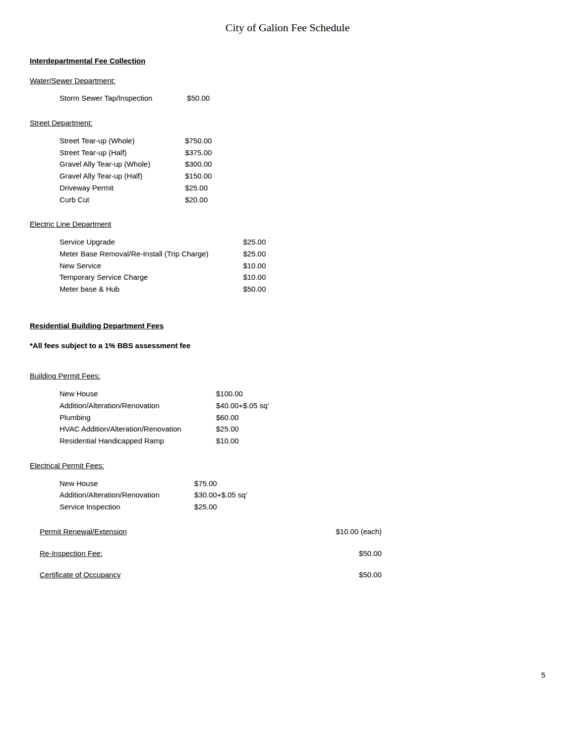City of Galion Fee Schedule
Interdepartmental Fee Collection
Water/Sewer Department:
| Storm Sewer Tap/Inspection | $50.00 |
Street Department:
| Street Tear-up (Whole) | $750.00 |
| Street Tear-up (Half) | $375.00 |
| Gravel Ally Tear-up (Whole) | $300.00 |
| Gravel Ally Tear-up (Half) | $150.00 |
| Driveway Permit | $25.00 |
| Curb Cut | $20.00 |
Electric Line Department
| Service Upgrade | $25.00 |
| Meter Base Removal/Re-Install (Trip Charge) | $25.00 |
| New Service | $10.00 |
| Temporary Service Charge | $10.00 |
| Meter base & Hub | $50.00 |
Residential Building Department Fees
*All fees subject to a 1% BBS assessment fee
Building Permit Fees:
| New House | $100.00 |
| Addition/Alteration/Renovation | $40.00+$.05 sq’ |
| Plumbing | $60.00 |
| HVAC Addition/Alteration/Renovation | $25.00 |
| Residential Handicapped Ramp | $10.00 |
Electrical Permit Fees:
| New House | $75.00 |
| Addition/Alteration/Renovation | $30.00+$.05 sq’ |
| Service Inspection | $25.00 |
Permit Renewal/Extension $10.00 (each)
Re-Inspection Fee: $50.00
Certificate of Occupancy $50.00
5